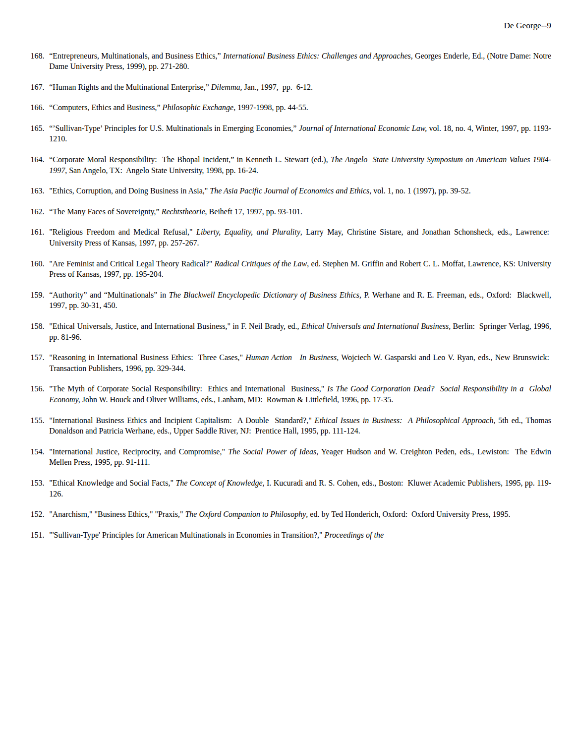De George--9
168. “Entrepreneurs, Multinationals, and Business Ethics,” International Business Ethics: Challenges and Approaches, Georges Enderle, Ed., (Notre Dame: Notre Dame University Press, 1999), pp. 271-280.
167. “Human Rights and the Multinational Enterprise,” Dilemma, Jan., 1997, pp. 6-12.
166. “Computers, Ethics and Business,” Philosophic Exchange, 1997-1998, pp. 44-55.
165. “’Sullivan-Type’ Principles for U.S. Multinationals in Emerging Economies,” Journal of International Economic Law, vol. 18, no. 4, Winter, 1997, pp. 1193-1210.
164. “Corporate Moral Responsibility: The Bhopal Incident,” in Kenneth L. Stewart (ed.), The Angelo State University Symposium on American Values 1984-1997, San Angelo, TX: Angelo State University, 1998, pp. 16-24.
163. "Ethics, Corruption, and Doing Business in Asia," The Asia Pacific Journal of Economics and Ethics, vol. 1, no. 1 (1997), pp. 39-52.
162. “The Many Faces of Sovereignty,” Rechtstheorie, Beiheft 17, 1997, pp. 93-101.
161. "Religious Freedom and Medical Refusal," Liberty, Equality, and Plurality, Larry May, Christine Sistare, and Jonathan Schonsheck, eds., Lawrence: University Press of Kansas, 1997, pp. 257-267.
160. "Are Feminist and Critical Legal Theory Radical?" Radical Critiques of the Law, ed. Stephen M. Griffin and Robert C. L. Moffat, Lawrence, KS: University Press of Kansas, 1997, pp. 195-204.
159. “Authority” and “Multinationals” in The Blackwell Encyclopedic Dictionary of Business Ethics, P. Werhane and R. E. Freeman, eds., Oxford: Blackwell, 1997, pp. 30-31, 450.
158. "Ethical Universals, Justice, and International Business," in F. Neil Brady, ed., Ethical Universals and International Business, Berlin: Springer Verlag, 1996, pp. 81-96.
157. "Reasoning in International Business Ethics: Three Cases," Human Action In Business, Wojciech W. Gasparski and Leo V. Ryan, eds., New Brunswick: Transaction Publishers, 1996, pp. 329-344.
156. "The Myth of Corporate Social Responsibility: Ethics and International Business," Is The Good Corporation Dead? Social Responsibility in a Global Economy, John W. Houck and Oliver Williams, eds., Lanham, MD: Rowman & Littlefield, 1996, pp. 17-35.
155. "International Business Ethics and Incipient Capitalism: A Double Standard?," Ethical Issues in Business: A Philosophical Approach, 5th ed., Thomas Donaldson and Patricia Werhane, eds., Upper Saddle River, NJ: Prentice Hall, 1995, pp. 111-124.
154. "International Justice, Reciprocity, and Compromise," The Social Power of Ideas, Yeager Hudson and W. Creighton Peden, eds., Lewiston: The Edwin Mellen Press, 1995, pp. 91-111.
153. "Ethical Knowledge and Social Facts," The Concept of Knowledge, I. Kucuradi and R. S. Cohen, eds., Boston: Kluwer Academic Publishers, 1995, pp. 119-126.
152. "Anarchism," "Business Ethics," "Praxis," The Oxford Companion to Philosophy, ed. by Ted Honderich, Oxford: Oxford University Press, 1995.
151. "'Sullivan-Type' Principles for American Multinationals in Economies in Transition?," Proceedings of the